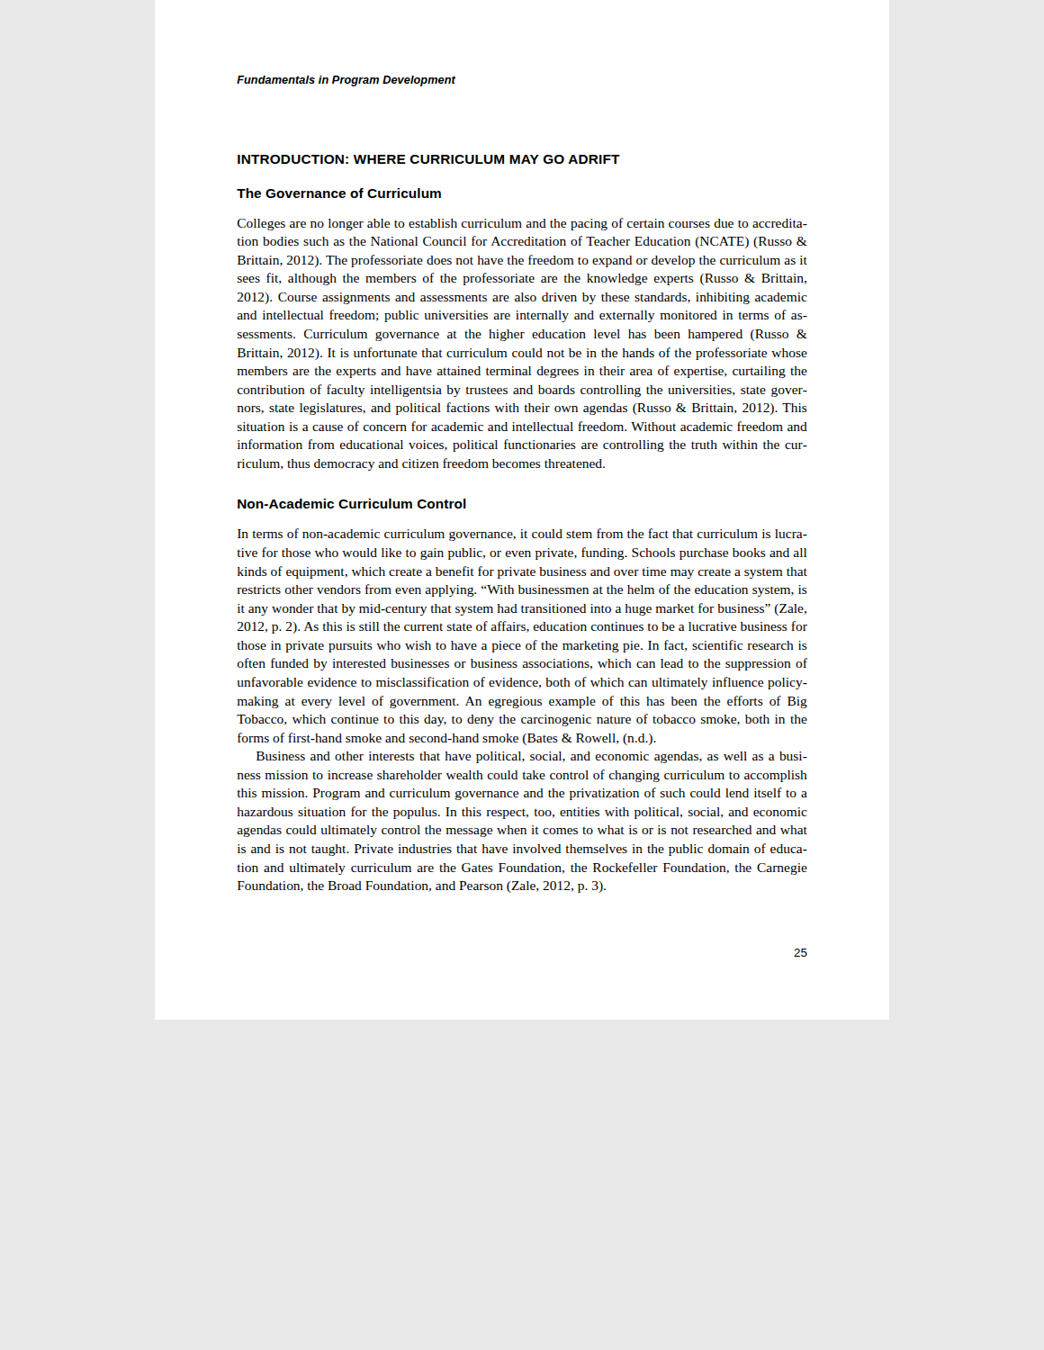Fundamentals in Program Development
INTRODUCTION: WHERE CURRICULUM MAY GO ADRIFT
The Governance of Curriculum
Colleges are no longer able to establish curriculum and the pacing of certain courses due to accreditation bodies such as the National Council for Accreditation of Teacher Education (NCATE) (Russo & Brittain, 2012). The professoriate does not have the freedom to expand or develop the curriculum as it sees fit, although the members of the professoriate are the knowledge experts (Russo & Brittain, 2012). Course assignments and assessments are also driven by these standards, inhibiting academic and intellectual freedom; public universities are internally and externally monitored in terms of assessments. Curriculum governance at the higher education level has been hampered (Russo & Brittain, 2012). It is unfortunate that curriculum could not be in the hands of the professoriate whose members are the experts and have attained terminal degrees in their area of expertise, curtailing the contribution of faculty intelligentsia by trustees and boards controlling the universities, state governors, state legislatures, and political factions with their own agendas (Russo & Brittain, 2012). This situation is a cause of concern for academic and intellectual freedom. Without academic freedom and information from educational voices, political functionaries are controlling the truth within the curriculum, thus democracy and citizen freedom becomes threatened.
Non-Academic Curriculum Control
In terms of non-academic curriculum governance, it could stem from the fact that curriculum is lucrative for those who would like to gain public, or even private, funding. Schools purchase books and all kinds of equipment, which create a benefit for private business and over time may create a system that restricts other vendors from even applying. “With businessmen at the helm of the education system, is it any wonder that by mid-century that system had transitioned into a huge market for business” (Zale, 2012, p. 2). As this is still the current state of affairs, education continues to be a lucrative business for those in private pursuits who wish to have a piece of the marketing pie. In fact, scientific research is often funded by interested businesses or business associations, which can lead to the suppression of unfavorable evidence to misclassification of evidence, both of which can ultimately influence policy-making at every level of government. An egregious example of this has been the efforts of Big Tobacco, which continue to this day, to deny the carcinogenic nature of tobacco smoke, both in the forms of first-hand smoke and second-hand smoke (Bates & Rowell, (n.d.).
Business and other interests that have political, social, and economic agendas, as well as a business mission to increase shareholder wealth could take control of changing curriculum to accomplish this mission. Program and curriculum governance and the privatization of such could lend itself to a hazardous situation for the populus. In this respect, too, entities with political, social, and economic agendas could ultimately control the message when it comes to what is or is not researched and what is and is not taught. Private industries that have involved themselves in the public domain of education and ultimately curriculum are the Gates Foundation, the Rockefeller Foundation, the Carnegie Foundation, the Broad Foundation, and Pearson (Zale, 2012, p. 3).
25